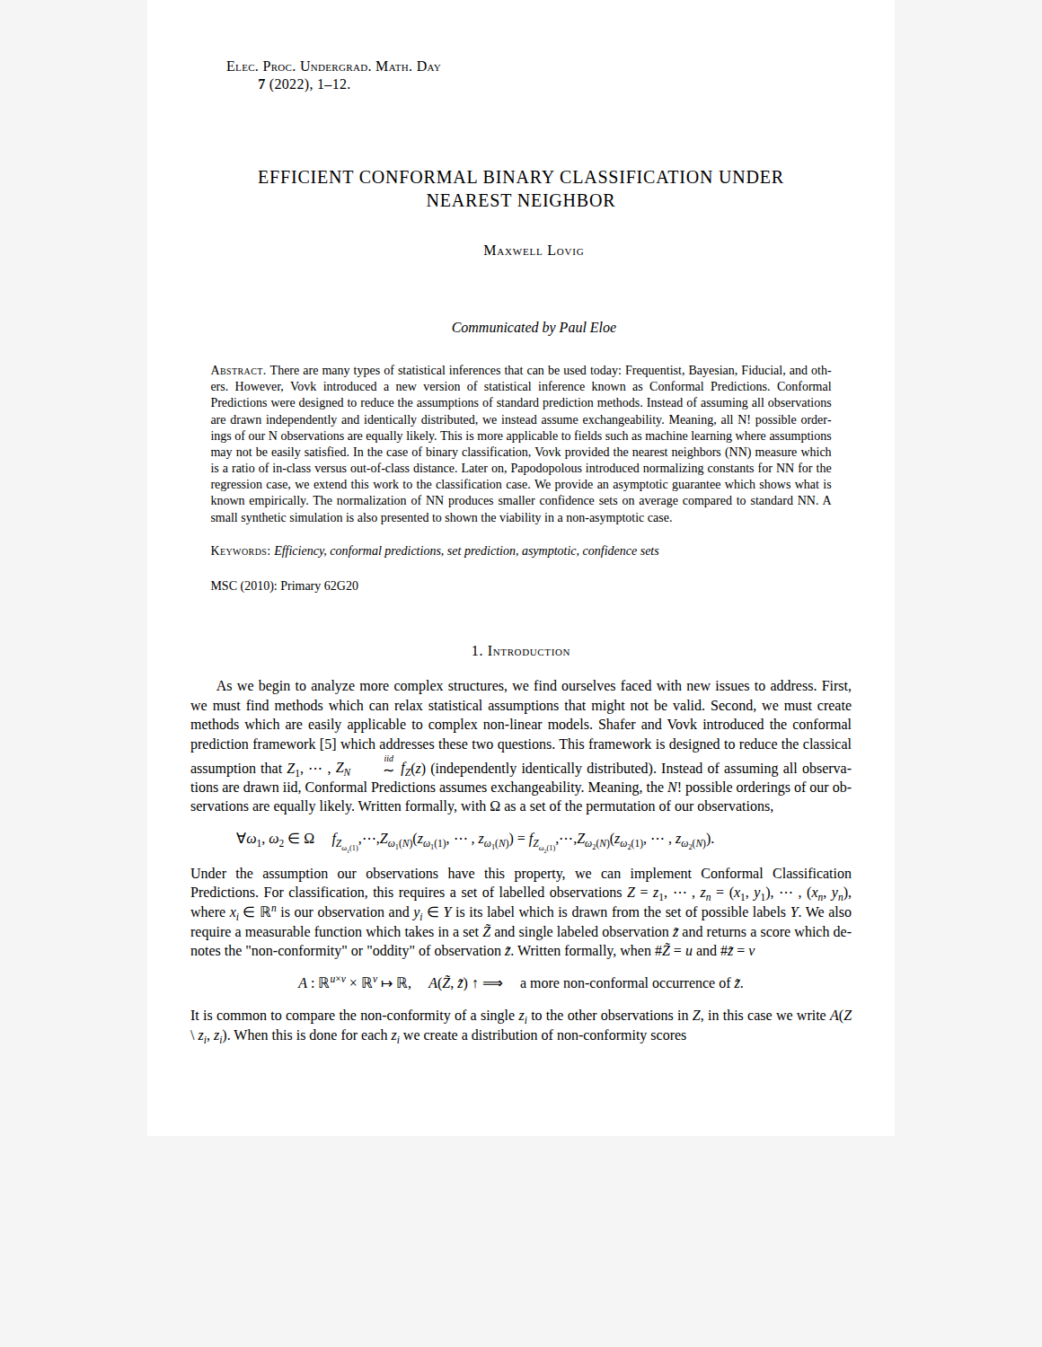Elec. Proc. Undergrad. Math. Day
7 (2022), 1–12.
EFFICIENT CONFORMAL BINARY CLASSIFICATION UNDER
NEAREST NEIGHBOR
Maxwell Lovig
Communicated by Paul Eloe
Abstract. There are many types of statistical inferences that can be used today: Frequentist, Bayesian, Fiducial, and others. However, Vovk introduced a new version of statistical inference known as Conformal Predictions. Conformal Predictions were designed to reduce the assumptions of standard prediction methods. Instead of assuming all observations are drawn independently and identically distributed, we instead assume exchangeability. Meaning, all N! possible orderings of our N observations are equally likely. This is more applicable to fields such as machine learning where assumptions may not be easily satisfied. In the case of binary classification, Vovk provided the nearest neighbors (NN) measure which is a ratio of in-class versus out-of-class distance. Later on, Papodopolous introduced normalizing constants for NN for the regression case, we extend this work to the classification case. We provide an asymptotic guarantee which shows what is known empirically. The normalization of NN produces smaller confidence sets on average compared to standard NN. A small synthetic simulation is also presented to shown the viability in a non-asymptotic case.
Keywords: Efficiency, conformal predictions, set prediction, asymptotic, confidence sets
MSC (2010): Primary 62G20
1. Introduction
As we begin to analyze more complex structures, we find ourselves faced with new issues to address. First, we must find methods which can relax statistical assumptions that might not be valid. Second, we must create methods which are easily applicable to complex non-linear models. Shafer and Vovk introduced the conformal prediction framework [5] which addresses these two questions. This framework is designed to reduce the classical assumption that Z1, ⋯ , ZN iid∼ fZ(z) (independently identically distributed). Instead of assuming all observations are drawn iid, Conformal Predictions assumes exchangeability. Meaning, the N! possible orderings of our observations are equally likely. Written formally, with Ω as a set of the permutation of our observations,
∀ω1, ω2 ∈ Ω fZω1(1),⋯,Zω1(N)(zω1(1), ⋯ , zω1(N)) = fZω2(1),⋯,Zω2(N)(zω2(1), ⋯ , zω2(N)).
Under the assumption our observations have this property, we can implement Conformal Classification Predictions. For classification, this requires a set of labelled observations Z = z1, ⋯ , zn = (x1, y1), ⋯ , (xn, yn), where xi ∈ ℝn is our observation and yi ∈ Y is its label which is drawn from the set of possible labels Y. We also require a measurable function which takes in a set Z̃ and single labeled observation z̃ and returns a score which denotes the "non-conformity" or "oddity" of observation z̃. Written formally, when #Z̃ = u and #z̃ = v
A : ℝu×v × ℝv ↦ ℝ, A(Z̃, z̃) ↑ ⟹ a more non-conformal occurrence of z̃.
It is common to compare the non-conformity of a single zi to the other observations in Z, in this case we write A(Z \ zi, zi). When this is done for each zi we create a distribution of non-conformity scores